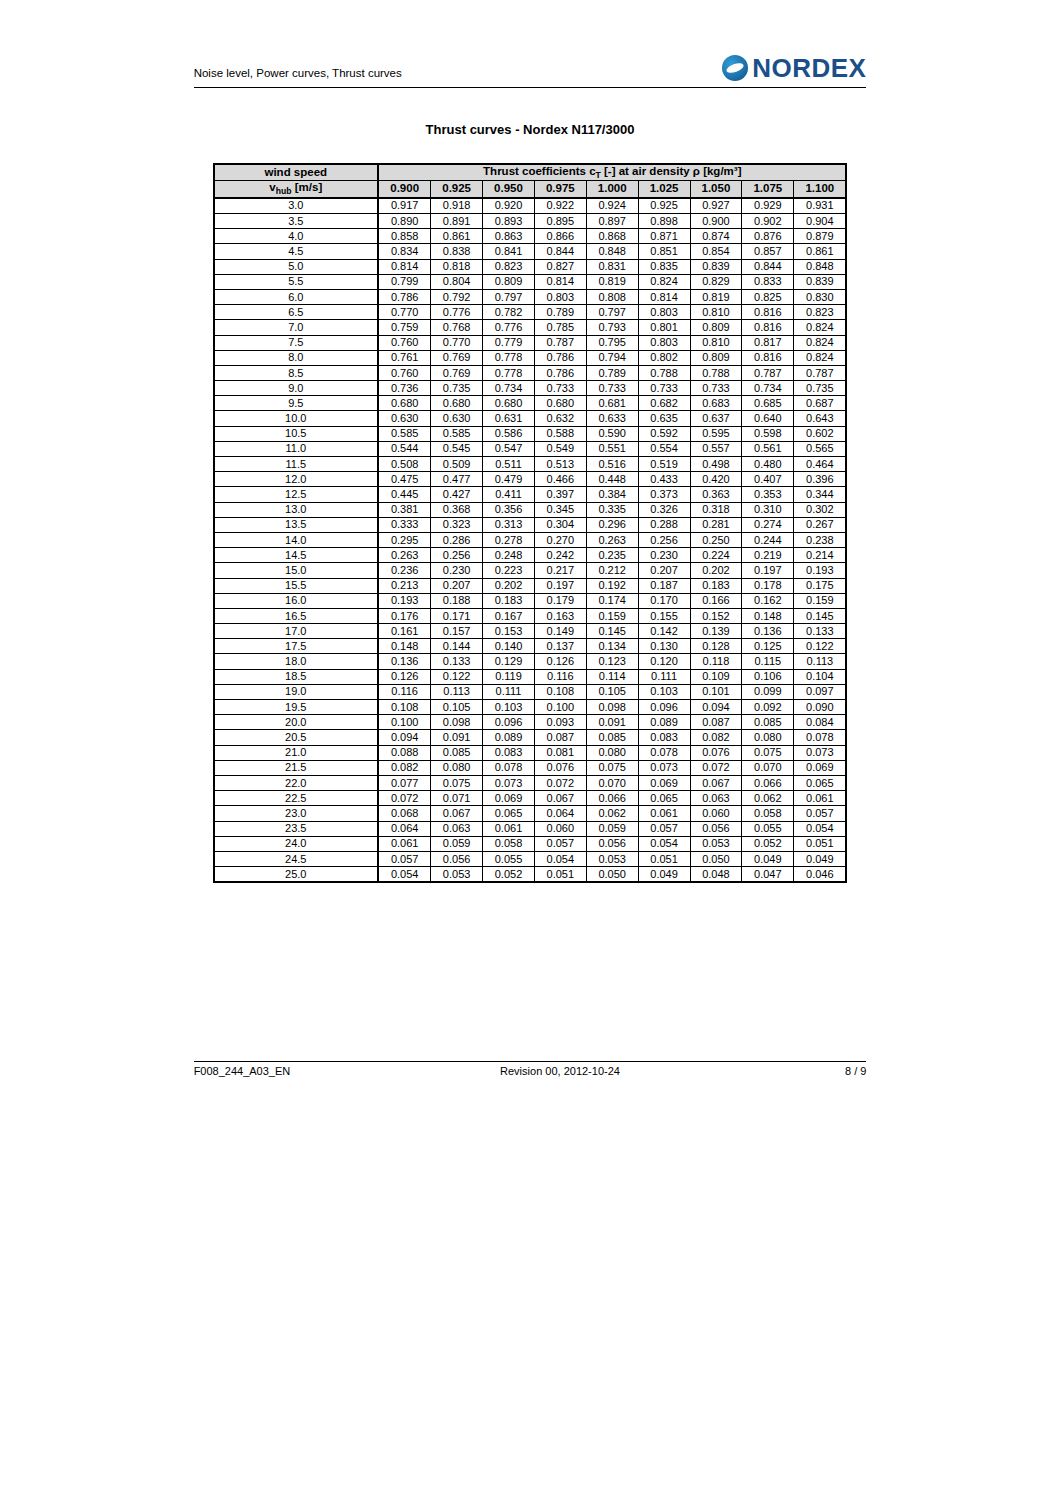Noise level, Power curves, Thrust curves
NORDEX
Thrust curves - Nordex N117/3000
| wind speed | Thrust coefficients c T [-] at air density ρ [kg/m³] |
| --- | --- |
| v hub [m/s] | 0.900 | 0.925 | 0.950 | 0.975 | 1.000 | 1.025 | 1.050 | 1.075 | 1.100 |
| 3.0 | 0.917 | 0.918 | 0.920 | 0.922 | 0.924 | 0.925 | 0.927 | 0.929 | 0.931 |
| 3.5 | 0.890 | 0.891 | 0.893 | 0.895 | 0.897 | 0.898 | 0.900 | 0.902 | 0.904 |
| 4.0 | 0.858 | 0.861 | 0.863 | 0.866 | 0.868 | 0.871 | 0.874 | 0.876 | 0.879 |
| 4.5 | 0.834 | 0.838 | 0.841 | 0.844 | 0.848 | 0.851 | 0.854 | 0.857 | 0.861 |
| 5.0 | 0.814 | 0.818 | 0.823 | 0.827 | 0.831 | 0.835 | 0.839 | 0.844 | 0.848 |
| 5.5 | 0.799 | 0.804 | 0.809 | 0.814 | 0.819 | 0.824 | 0.829 | 0.833 | 0.839 |
| 6.0 | 0.786 | 0.792 | 0.797 | 0.803 | 0.808 | 0.814 | 0.819 | 0.825 | 0.830 |
| 6.5 | 0.770 | 0.776 | 0.782 | 0.789 | 0.797 | 0.803 | 0.810 | 0.816 | 0.823 |
| 7.0 | 0.759 | 0.768 | 0.776 | 0.785 | 0.793 | 0.801 | 0.809 | 0.816 | 0.824 |
| 7.5 | 0.760 | 0.770 | 0.779 | 0.787 | 0.795 | 0.803 | 0.810 | 0.817 | 0.824 |
| 8.0 | 0.761 | 0.769 | 0.778 | 0.786 | 0.794 | 0.802 | 0.809 | 0.816 | 0.824 |
| 8.5 | 0.760 | 0.769 | 0.778 | 0.786 | 0.789 | 0.788 | 0.788 | 0.787 | 0.787 |
| 9.0 | 0.736 | 0.735 | 0.734 | 0.733 | 0.733 | 0.733 | 0.733 | 0.734 | 0.735 |
| 9.5 | 0.680 | 0.680 | 0.680 | 0.680 | 0.681 | 0.682 | 0.683 | 0.685 | 0.687 |
| 10.0 | 0.630 | 0.630 | 0.631 | 0.632 | 0.633 | 0.635 | 0.637 | 0.640 | 0.643 |
| 10.5 | 0.585 | 0.585 | 0.586 | 0.588 | 0.590 | 0.592 | 0.595 | 0.598 | 0.602 |
| 11.0 | 0.544 | 0.545 | 0.547 | 0.549 | 0.551 | 0.554 | 0.557 | 0.561 | 0.565 |
| 11.5 | 0.508 | 0.509 | 0.511 | 0.513 | 0.516 | 0.519 | 0.498 | 0.480 | 0.464 |
| 12.0 | 0.475 | 0.477 | 0.479 | 0.466 | 0.448 | 0.433 | 0.420 | 0.407 | 0.396 |
| 12.5 | 0.445 | 0.427 | 0.411 | 0.397 | 0.384 | 0.373 | 0.363 | 0.353 | 0.344 |
| 13.0 | 0.381 | 0.368 | 0.356 | 0.345 | 0.335 | 0.326 | 0.318 | 0.310 | 0.302 |
| 13.5 | 0.333 | 0.323 | 0.313 | 0.304 | 0.296 | 0.288 | 0.281 | 0.274 | 0.267 |
| 14.0 | 0.295 | 0.286 | 0.278 | 0.270 | 0.263 | 0.256 | 0.250 | 0.244 | 0.238 |
| 14.5 | 0.263 | 0.256 | 0.248 | 0.242 | 0.235 | 0.230 | 0.224 | 0.219 | 0.214 |
| 15.0 | 0.236 | 0.230 | 0.223 | 0.217 | 0.212 | 0.207 | 0.202 | 0.197 | 0.193 |
| 15.5 | 0.213 | 0.207 | 0.202 | 0.197 | 0.192 | 0.187 | 0.183 | 0.178 | 0.175 |
| 16.0 | 0.193 | 0.188 | 0.183 | 0.179 | 0.174 | 0.170 | 0.166 | 0.162 | 0.159 |
| 16.5 | 0.176 | 0.171 | 0.167 | 0.163 | 0.159 | 0.155 | 0.152 | 0.148 | 0.145 |
| 17.0 | 0.161 | 0.157 | 0.153 | 0.149 | 0.145 | 0.142 | 0.139 | 0.136 | 0.133 |
| 17.5 | 0.148 | 0.144 | 0.140 | 0.137 | 0.134 | 0.130 | 0.128 | 0.125 | 0.122 |
| 18.0 | 0.136 | 0.133 | 0.129 | 0.126 | 0.123 | 0.120 | 0.118 | 0.115 | 0.113 |
| 18.5 | 0.126 | 0.122 | 0.119 | 0.116 | 0.114 | 0.111 | 0.109 | 0.106 | 0.104 |
| 19.0 | 0.116 | 0.113 | 0.111 | 0.108 | 0.105 | 0.103 | 0.101 | 0.099 | 0.097 |
| 19.5 | 0.108 | 0.105 | 0.103 | 0.100 | 0.098 | 0.096 | 0.094 | 0.092 | 0.090 |
| 20.0 | 0.100 | 0.098 | 0.096 | 0.093 | 0.091 | 0.089 | 0.087 | 0.085 | 0.084 |
| 20.5 | 0.094 | 0.091 | 0.089 | 0.087 | 0.085 | 0.083 | 0.082 | 0.080 | 0.078 |
| 21.0 | 0.088 | 0.085 | 0.083 | 0.081 | 0.080 | 0.078 | 0.076 | 0.075 | 0.073 |
| 21.5 | 0.082 | 0.080 | 0.078 | 0.076 | 0.075 | 0.073 | 0.072 | 0.070 | 0.069 |
| 22.0 | 0.077 | 0.075 | 0.073 | 0.072 | 0.070 | 0.069 | 0.067 | 0.066 | 0.065 |
| 22.5 | 0.072 | 0.071 | 0.069 | 0.067 | 0.066 | 0.065 | 0.063 | 0.062 | 0.061 |
| 23.0 | 0.068 | 0.067 | 0.065 | 0.064 | 0.062 | 0.061 | 0.060 | 0.058 | 0.057 |
| 23.5 | 0.064 | 0.063 | 0.061 | 0.060 | 0.059 | 0.057 | 0.056 | 0.055 | 0.054 |
| 24.0 | 0.061 | 0.059 | 0.058 | 0.057 | 0.056 | 0.054 | 0.053 | 0.052 | 0.051 |
| 24.5 | 0.057 | 0.056 | 0.055 | 0.054 | 0.053 | 0.051 | 0.050 | 0.049 | 0.049 |
| 25.0 | 0.054 | 0.053 | 0.052 | 0.051 | 0.050 | 0.049 | 0.048 | 0.047 | 0.046 |
F008_244_A03_EN
Revision 00, 2012-10-24
8 / 9